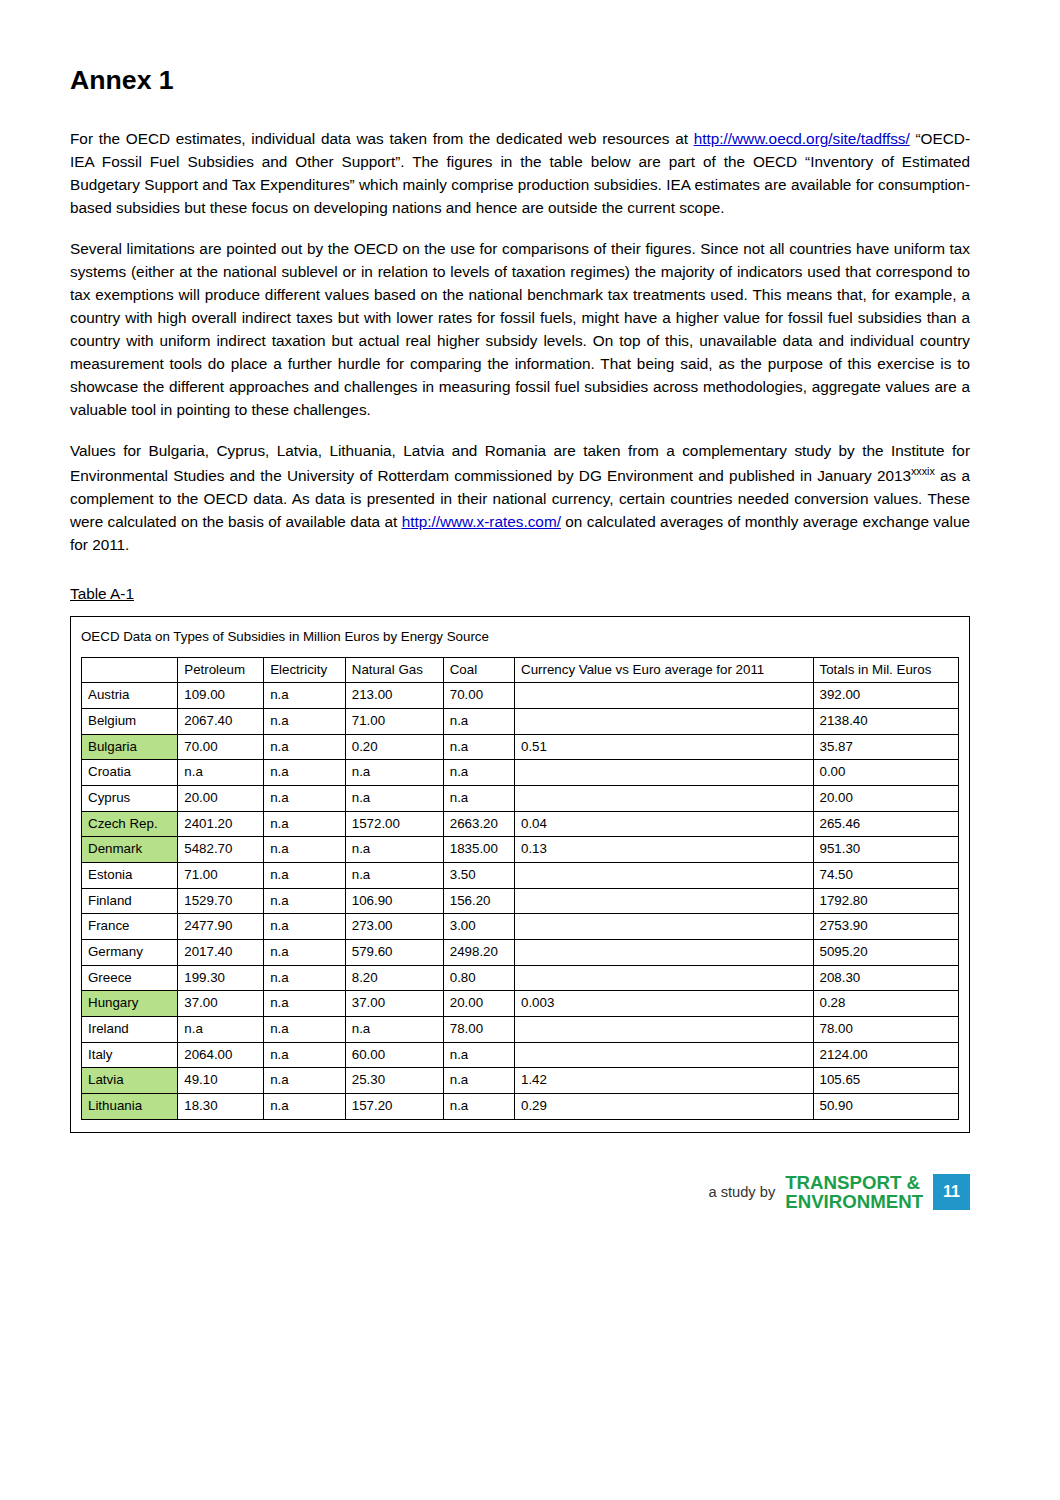Annex 1
For the OECD estimates, individual data was taken from the dedicated web resources at http://www.oecd.org/site/tadffss/ “OECD-IEA Fossil Fuel Subsidies and Other Support”. The figures in the table below are part of the OECD “Inventory of Estimated Budgetary Support and Tax Expenditures” which mainly comprise production subsidies. IEA estimates are available for consumption-based subsidies but these focus on developing nations and hence are outside the current scope.
Several limitations are pointed out by the OECD on the use for comparisons of their figures. Since not all countries have uniform tax systems (either at the national sublevel or in relation to levels of taxation regimes) the majority of indicators used that correspond to tax exemptions will produce different values based on the national benchmark tax treatments used. This means that, for example, a country with high overall indirect taxes but with lower rates for fossil fuels, might have a higher value for fossil fuel subsidies than a country with uniform indirect taxation but actual real higher subsidy levels. On top of this, unavailable data and individual country measurement tools do place a further hurdle for comparing the information. That being said, as the purpose of this exercise is to showcase the different approaches and challenges in measuring fossil fuel subsidies across methodologies, aggregate values are a valuable tool in pointing to these challenges.
Values for Bulgaria, Cyprus, Latvia, Lithuania, Latvia and Romania are taken from a complementary study by the Institute for Environmental Studies and the University of Rotterdam commissioned by DG Environment and published in January 2013xxxix as a complement to the OECD data. As data is presented in their national currency, certain countries needed conversion values. These were calculated on the basis of available data at http://www.x-rates.com/ on calculated averages of monthly average exchange value for 2011.
Table A-1
OECD Data on Types of Subsidies in Million Euros by Energy Source
| | Petroleum | Electricity | Natural Gas | Coal | Currency Value vs Euro average for 2011 | Totals in Mil. Euros |
| Austria | 109.00 | n.a | 213.00 | 70.00 | | 392.00 |
| Belgium | 2067.40 | n.a | 71.00 | n.a | | 2138.40 |
| Bulgaria | 70.00 | n.a | 0.20 | n.a | 0.51 | 35.87 |
| Croatia | n.a | n.a | n.a | n.a | | 0.00 |
| Cyprus | 20.00 | n.a | n.a | n.a | | 20.00 |
| Czech Rep. | 2401.20 | n.a | 1572.00 | 2663.20 | 0.04 | 265.46 |
| Denmark | 5482.70 | n.a | n.a | 1835.00 | 0.13 | 951.30 |
| Estonia | 71.00 | n.a | n.a | 3.50 | | 74.50 |
| Finland | 1529.70 | n.a | 106.90 | 156.20 | | 1792.80 |
| France | 2477.90 | n.a | 273.00 | 3.00 | | 2753.90 |
| Germany | 2017.40 | n.a | 579.60 | 2498.20 | | 5095.20 |
| Greece | 199.30 | n.a | 8.20 | 0.80 | | 208.30 |
| Hungary | 37.00 | n.a | 37.00 | 20.00 | 0.003 | 0.28 |
| Ireland | n.a | n.a | n.a | 78.00 | | 78.00 |
| Italy | 2064.00 | n.a | 60.00 | n.a | | 2124.00 |
| Latvia | 49.10 | n.a | 25.30 | n.a | 1.42 | 105.65 |
| Lithuania | 18.30 | n.a | 157.20 | n.a | 0.29 | 50.90 |
a study by TRANSPORT &
ENVIRONMENT 11